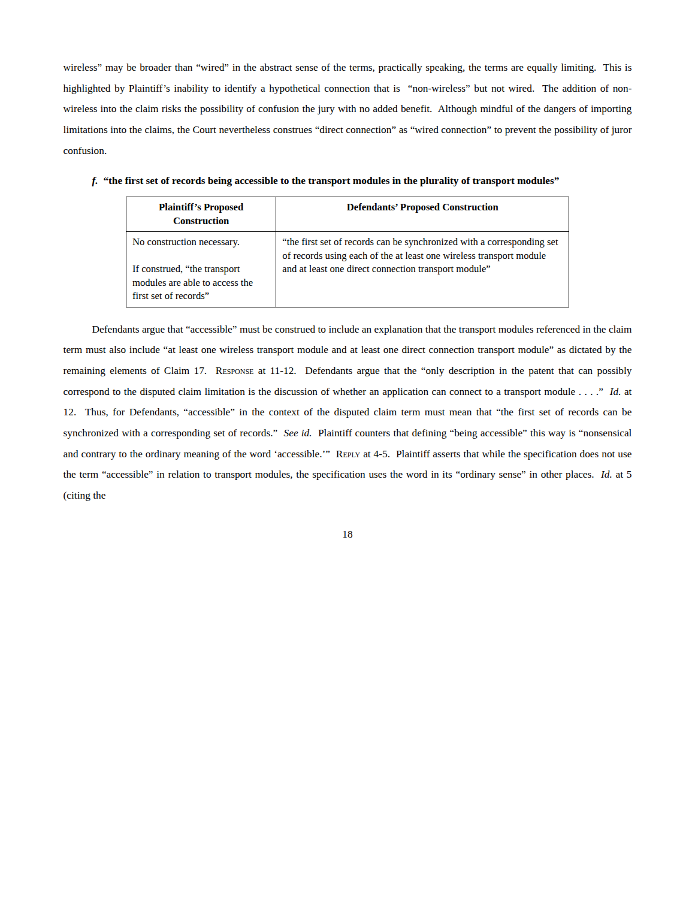wireless” may be broader than “wired” in the abstract sense of the terms, practically speaking, the terms are equally limiting. This is highlighted by Plaintiff’s inability to identify a hypothetical connection that is “non-wireless” but not wired. The addition of non-wireless into the claim risks the possibility of confusion the jury with no added benefit. Although mindful of the dangers of importing limitations into the claims, the Court nevertheless construes “direct connection” as “wired connection” to prevent the possibility of juror confusion.
f. “the first set of records being accessible to the transport modules in the plurality of transport modules”
| Plaintiff’s Proposed Construction | Defendants’ Proposed Construction |
| --- | --- |
| No construction necessary. If construed, “the transport modules are able to access the first set of records” | “the first set of records can be synchronized with a corresponding set of records using each of the at least one wireless transport module and at least one direct connection transport module” |
Defendants argue that “accessible” must be construed to include an explanation that the transport modules referenced in the claim term must also include “at least one wireless transport module and at least one direct connection transport module” as dictated by the remaining elements of Claim 17. Response at 11-12. Defendants argue that the “only description in the patent that can possibly correspond to the disputed claim limitation is the discussion of whether an application can connect to a transport module . . . .” Id. at 12. Thus, for Defendants, “accessible” in the context of the disputed claim term must mean that “the first set of records can be synchronized with a corresponding set of records.” See id. Plaintiff counters that defining “being accessible” this way is “nonsensical and contrary to the ordinary meaning of the word ‘accessible.’” Reply at 4-5. Plaintiff asserts that while the specification does not use the term “accessible” in relation to transport modules, the specification uses the word in its “ordinary sense” in other places. Id. at 5 (citing the
18